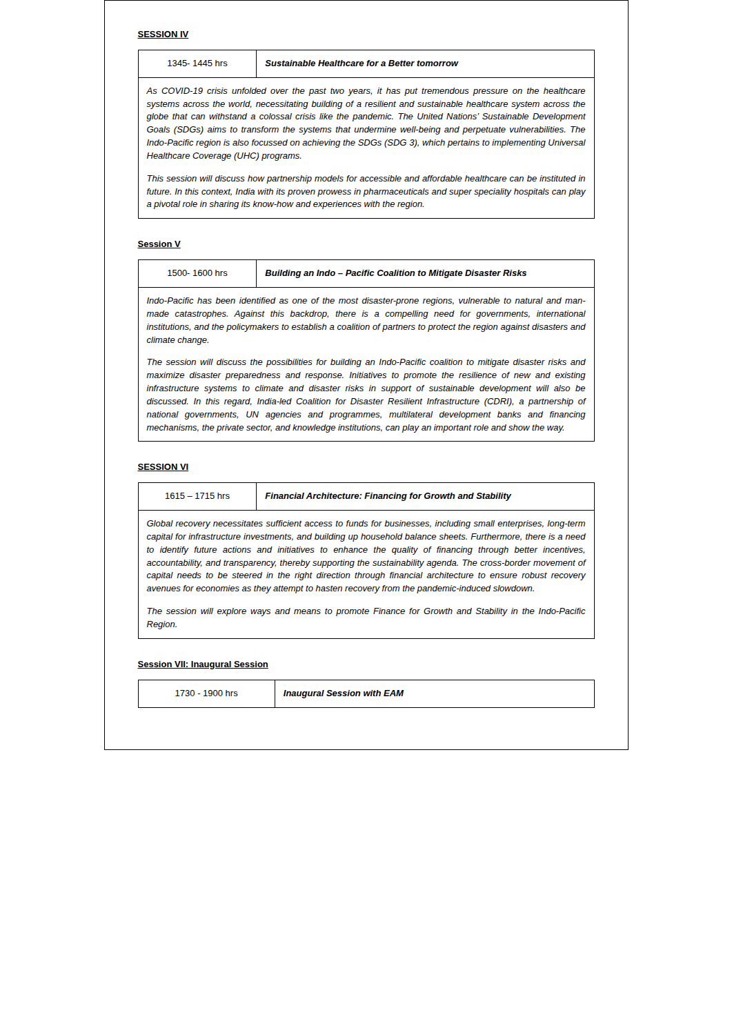SESSION IV
| 1345- 1445 hrs | Sustainable Healthcare for a Better tomorrow |
| As COVID-19 crisis unfolded over the past two years, it has put tremendous pressure on the healthcare systems across the world, necessitating building of a resilient and sustainable healthcare system across the globe that can withstand a colossal crisis like the pandemic. The United Nations’ Sustainable Development Goals (SDGs) aims to transform the systems that undermine well-being and perpetuate vulnerabilities. The Indo-Pacific region is also focussed on achieving the SDGs (SDG 3), which pertains to implementing Universal Healthcare Coverage (UHC) programs. This session will discuss how partnership models for accessible and affordable healthcare can be instituted in future. In this context, India with its proven prowess in pharmaceuticals and super speciality hospitals can play a pivotal role in sharing its know-how and experiences with the region. |
Session V
| 1500- 1600 hrs | Building an Indo – Pacific Coalition to Mitigate Disaster Risks |
| Indo-Pacific has been identified as one of the most disaster-prone regions, vulnerable to natural and man-made catastrophes. Against this backdrop, there is a compelling need for governments, international institutions, and the policymakers to establish a coalition of partners to protect the region against disasters and climate change. The session will discuss the possibilities for building an Indo-Pacific coalition to mitigate disaster risks and maximize disaster preparedness and response. Initiatives to promote the resilience of new and existing infrastructure systems to climate and disaster risks in support of sustainable development will also be discussed. In this regard, India-led Coalition for Disaster Resilient Infrastructure (CDRI), a partnership of national governments, UN agencies and programmes, multilateral development banks and financing mechanisms, the private sector, and knowledge institutions, can play an important role and show the way. |
SESSION VI
| 1615 – 1715 hrs | Financial Architecture: Financing for Growth and Stability |
| Global recovery necessitates sufficient access to funds for businesses, including small enterprises, long-term capital for infrastructure investments, and building up household balance sheets. Furthermore, there is a need to identify future actions and initiatives to enhance the quality of financing through better incentives, accountability, and transparency, thereby supporting the sustainability agenda. The cross-border movement of capital needs to be steered in the right direction through financial architecture to ensure robust recovery avenues for economies as they attempt to hasten recovery from the pandemic-induced slowdown. The session will explore ways and means to promote Finance for Growth and Stability in the Indo-Pacific Region. |
Session VII: Inaugural Session
| 1730 - 1900 hrs | Inaugural Session with EAM |